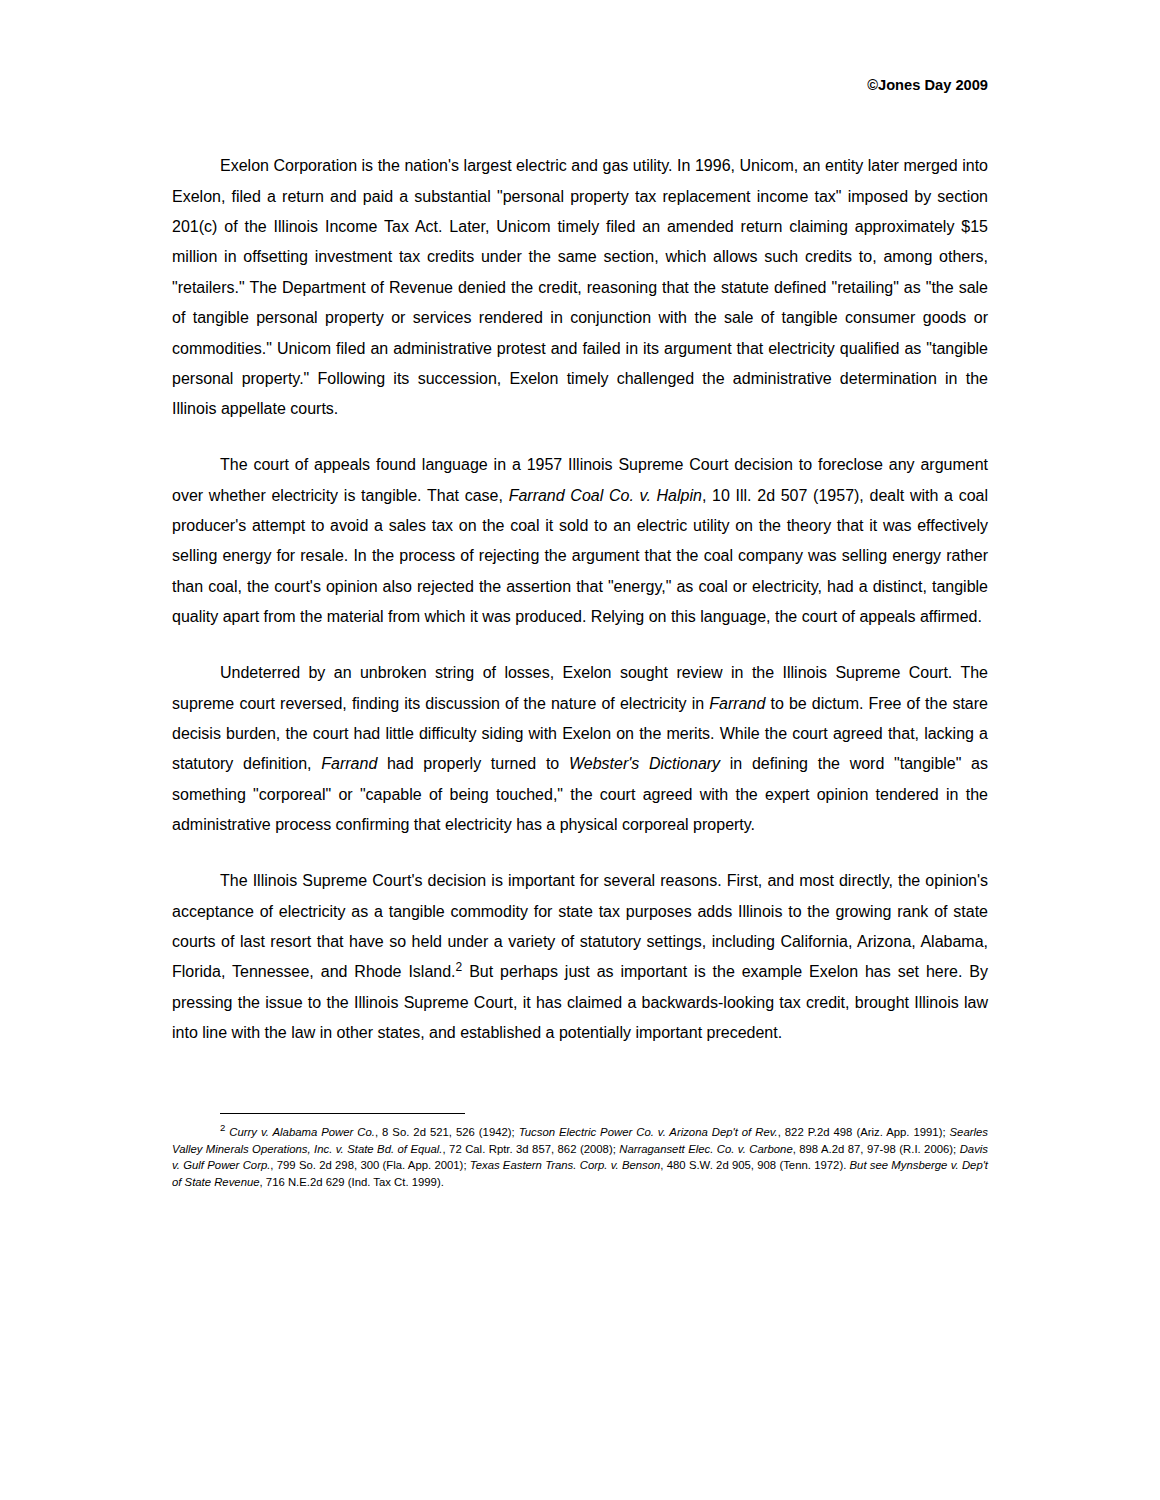©Jones Day 2009
Exelon Corporation is the nation's largest electric and gas utility. In 1996, Unicom, an entity later merged into Exelon, filed a return and paid a substantial "personal property tax replacement income tax" imposed by section 201(c) of the Illinois Income Tax Act. Later, Unicom timely filed an amended return claiming approximately $15 million in offsetting investment tax credits under the same section, which allows such credits to, among others, "retailers." The Department of Revenue denied the credit, reasoning that the statute defined "retailing" as "the sale of tangible personal property or services rendered in conjunction with the sale of tangible consumer goods or commodities." Unicom filed an administrative protest and failed in its argument that electricity qualified as "tangible personal property." Following its succession, Exelon timely challenged the administrative determination in the Illinois appellate courts.
The court of appeals found language in a 1957 Illinois Supreme Court decision to foreclose any argument over whether electricity is tangible. That case, Farrand Coal Co. v. Halpin, 10 Ill. 2d 507 (1957), dealt with a coal producer's attempt to avoid a sales tax on the coal it sold to an electric utility on the theory that it was effectively selling energy for resale. In the process of rejecting the argument that the coal company was selling energy rather than coal, the court's opinion also rejected the assertion that "energy," as coal or electricity, had a distinct, tangible quality apart from the material from which it was produced. Relying on this language, the court of appeals affirmed.
Undeterred by an unbroken string of losses, Exelon sought review in the Illinois Supreme Court. The supreme court reversed, finding its discussion of the nature of electricity in Farrand to be dictum. Free of the stare decisis burden, the court had little difficulty siding with Exelon on the merits. While the court agreed that, lacking a statutory definition, Farrand had properly turned to Webster's Dictionary in defining the word "tangible" as something "corporeal" or "capable of being touched," the court agreed with the expert opinion tendered in the administrative process confirming that electricity has a physical corporeal property.
The Illinois Supreme Court's decision is important for several reasons. First, and most directly, the opinion's acceptance of electricity as a tangible commodity for state tax purposes adds Illinois to the growing rank of state courts of last resort that have so held under a variety of statutory settings, including California, Arizona, Alabama, Florida, Tennessee, and Rhode Island.2 But perhaps just as important is the example Exelon has set here. By pressing the issue to the Illinois Supreme Court, it has claimed a backwards-looking tax credit, brought Illinois law into line with the law in other states, and established a potentially important precedent.
2 Curry v. Alabama Power Co., 8 So. 2d 521, 526 (1942); Tucson Electric Power Co. v. Arizona Dep't of Rev., 822 P.2d 498 (Ariz. App. 1991); Searles Valley Minerals Operations, Inc. v. State Bd. of Equal., 72 Cal. Rptr. 3d 857, 862 (2008); Narragansett Elec. Co. v. Carbone, 898 A.2d 87, 97-98 (R.I. 2006); Davis v. Gulf Power Corp., 799 So. 2d 298, 300 (Fla. App. 2001); Texas Eastern Trans. Corp. v. Benson, 480 S.W. 2d 905, 908 (Tenn. 1972). But see Mynsberge v. Dep't of State Revenue, 716 N.E.2d 629 (Ind. Tax Ct. 1999).